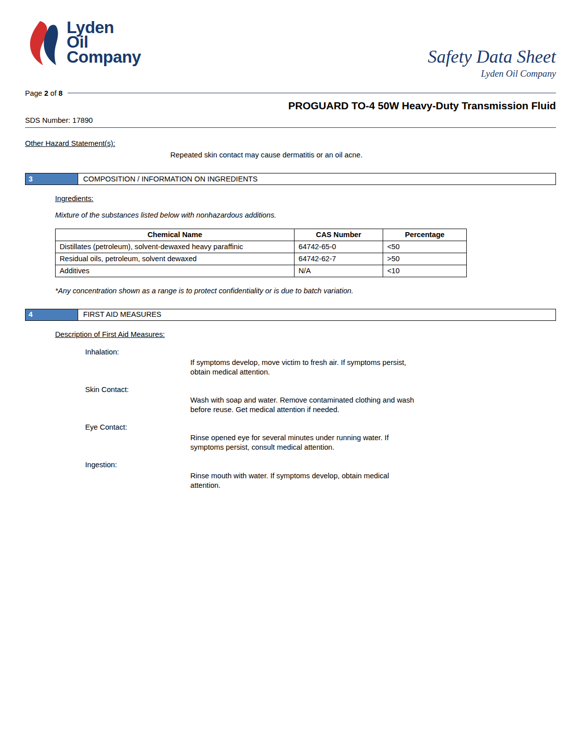Lyden
Oil
Company
Safety Data Sheet
Lyden Oil Company
Page 2 of 8
PROGUARD TO-4 50W Heavy-Duty Transmission Fluid
SDS Number: 17890
Other Hazard Statement(s):
Repeated skin contact may cause dermatitis or an oil acne.
3
COMPOSITION / INFORMATION ON INGREDIENTS
Ingredients:
Mixture of the substances listed below with nonhazardous additions.
| Chemical Name | CAS Number | Percentage |
| --- | --- | --- |
| Distillates (petroleum), solvent-dewaxed heavy paraffinic | 64742-65-0 | <50 |
| Residual oils, petroleum, solvent dewaxed | 64742-62-7 | >50 |
| Additives | N/A | <10 |
*Any concentration shown as a range is to protect confidentiality or is due to batch variation.
4
FIRST AID MEASURES
Description of First Aid Measures:
Inhalation:
If symptoms develop, move victim to fresh air. If symptoms persist,
obtain medical attention.
Skin Contact:
Wash with soap and water. Remove contaminated clothing and wash
before reuse. Get medical attention if needed.
Eye Contact:
Rinse opened eye for several minutes under running water. If
symptoms persist, consult medical attention.
Ingestion:
Rinse mouth with water. If symptoms develop, obtain medical
attention.